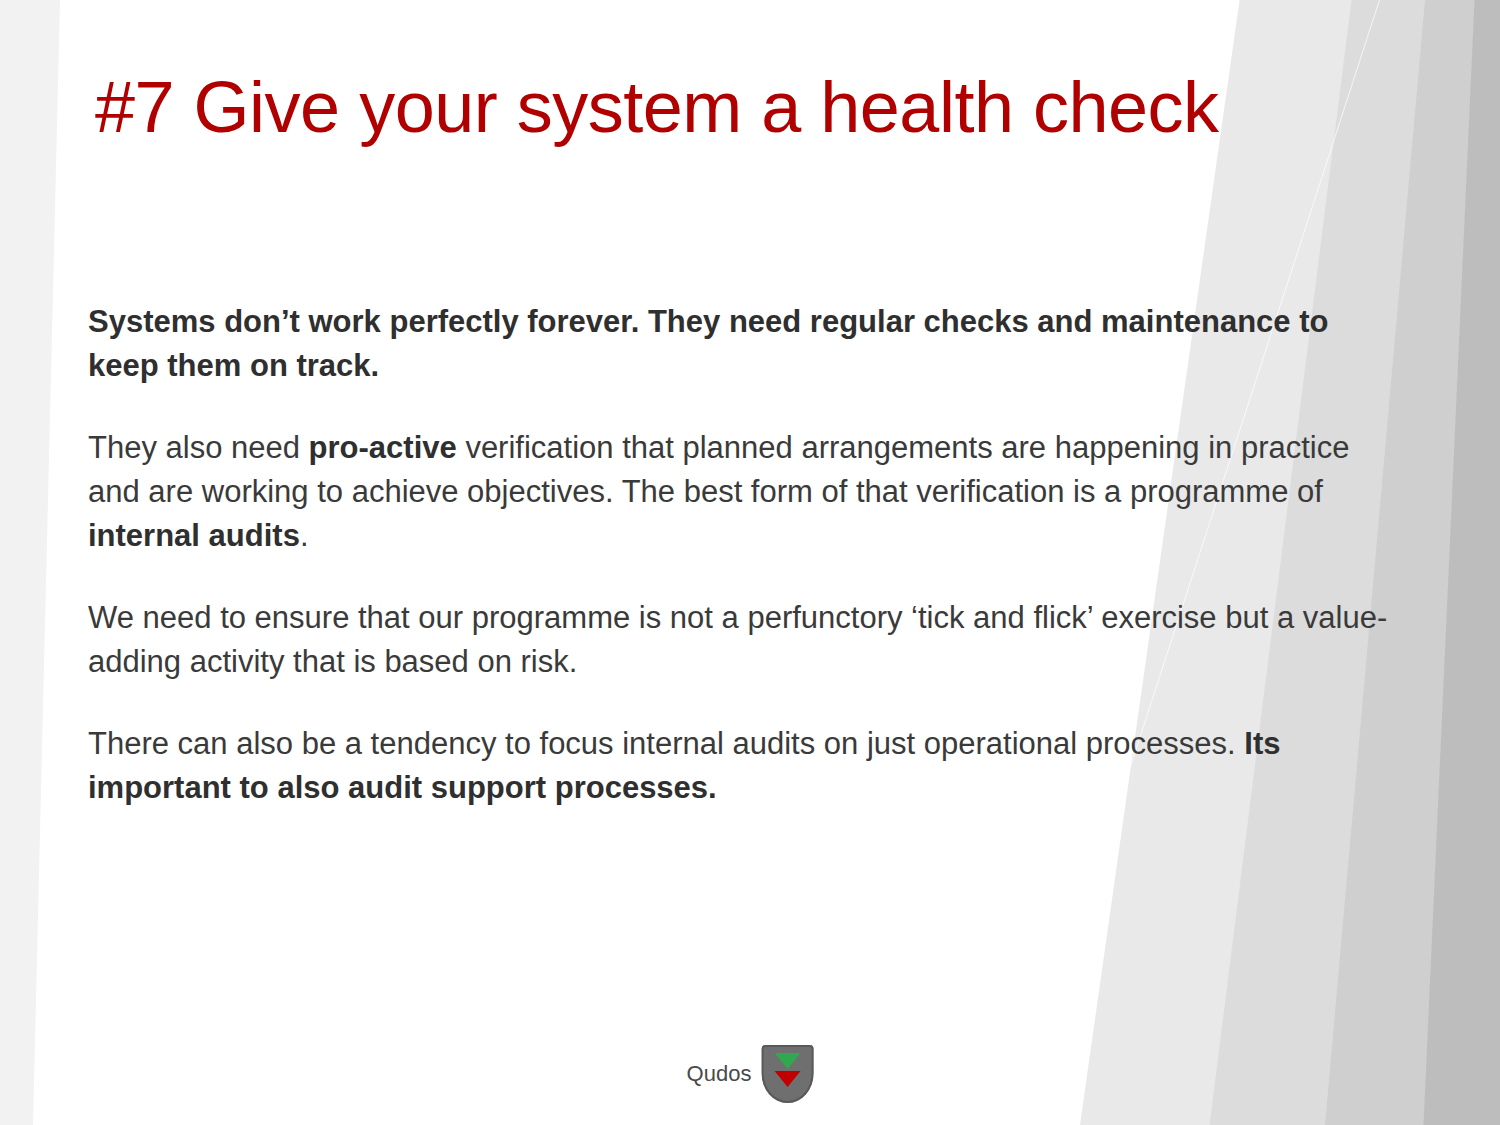#7 Give your system a health check
Systems don’t work perfectly forever. They need regular checks and maintenance to keep them on track.
They also need pro-active verification that planned arrangements are happening in practice and are working to achieve objectives. The best form of that verification is a programme of internal audits.
We need to ensure that our programme is not a perfunctory ‘tick and flick’ exercise but a value-adding activity that is based on risk.
There can also be a tendency to focus internal audits on just operational processes. Its important to also audit support processes.
Qudos